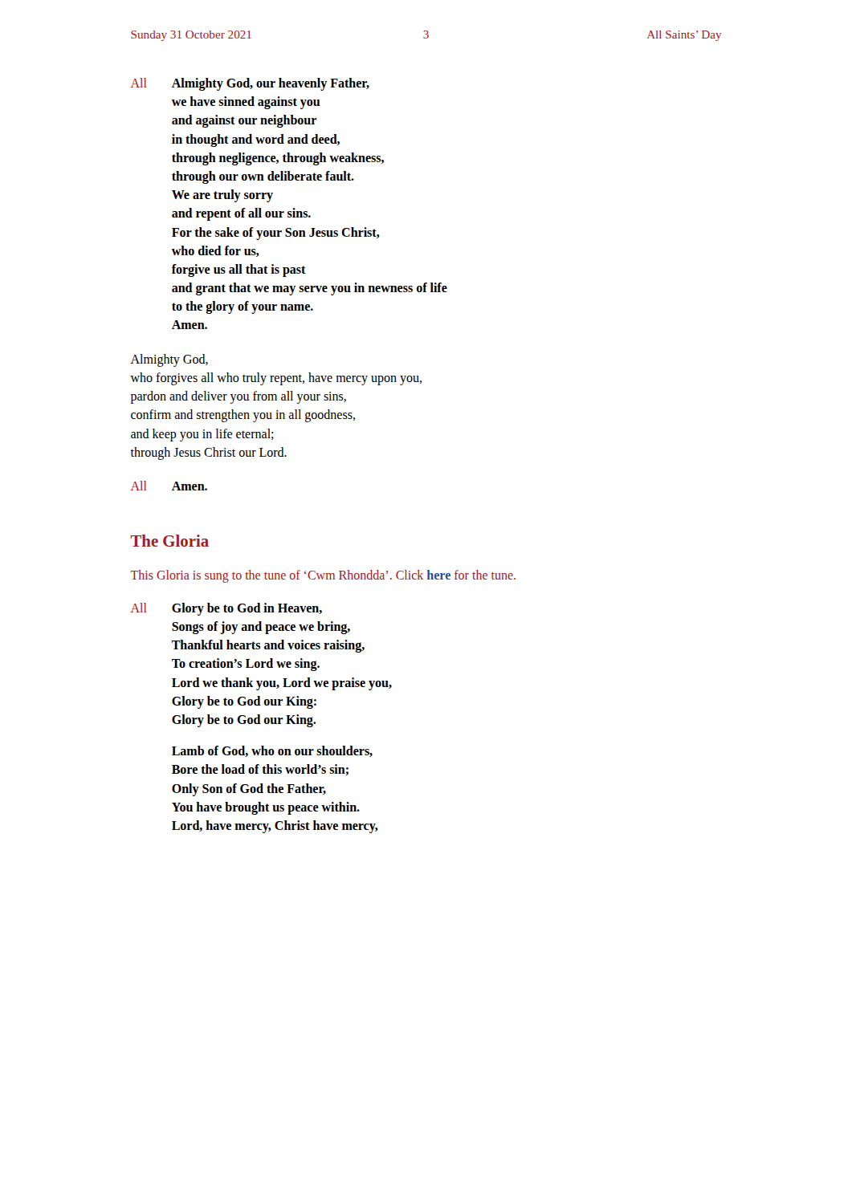Sunday 31 October 2021
3
All Saints’ Day
All
Almighty God, our heavenly Father,
we have sinned against you
and against our neighbour
in thought and word and deed,
through negligence, through weakness,
through our own deliberate fault.
We are truly sorry
and repent of all our sins.
For the sake of your Son Jesus Christ,
who died for us,
forgive us all that is past
and grant that we may serve you in newness of life
to the glory of your name.
Amen.
Almighty God,
who forgives all who truly repent, have mercy upon you,
pardon and deliver you from all your sins,
confirm and strengthen you in all goodness,
and keep you in life eternal;
through Jesus Christ our Lord.
All
Amen.
The Gloria
This Gloria is sung to the tune of ‘Cwm Rhondda’. Click here for the tune.
All
Glory be to God in Heaven,
Songs of joy and peace we bring,
Thankful hearts and voices raising,
To creation’s Lord we sing.
Lord we thank you, Lord we praise you,
Glory be to God our King:
Glory be to God our King.
Lamb of God, who on our shoulders,
Bore the load of this world’s sin;
Only Son of God the Father,
You have brought us peace within.
Lord, have mercy, Christ have mercy,